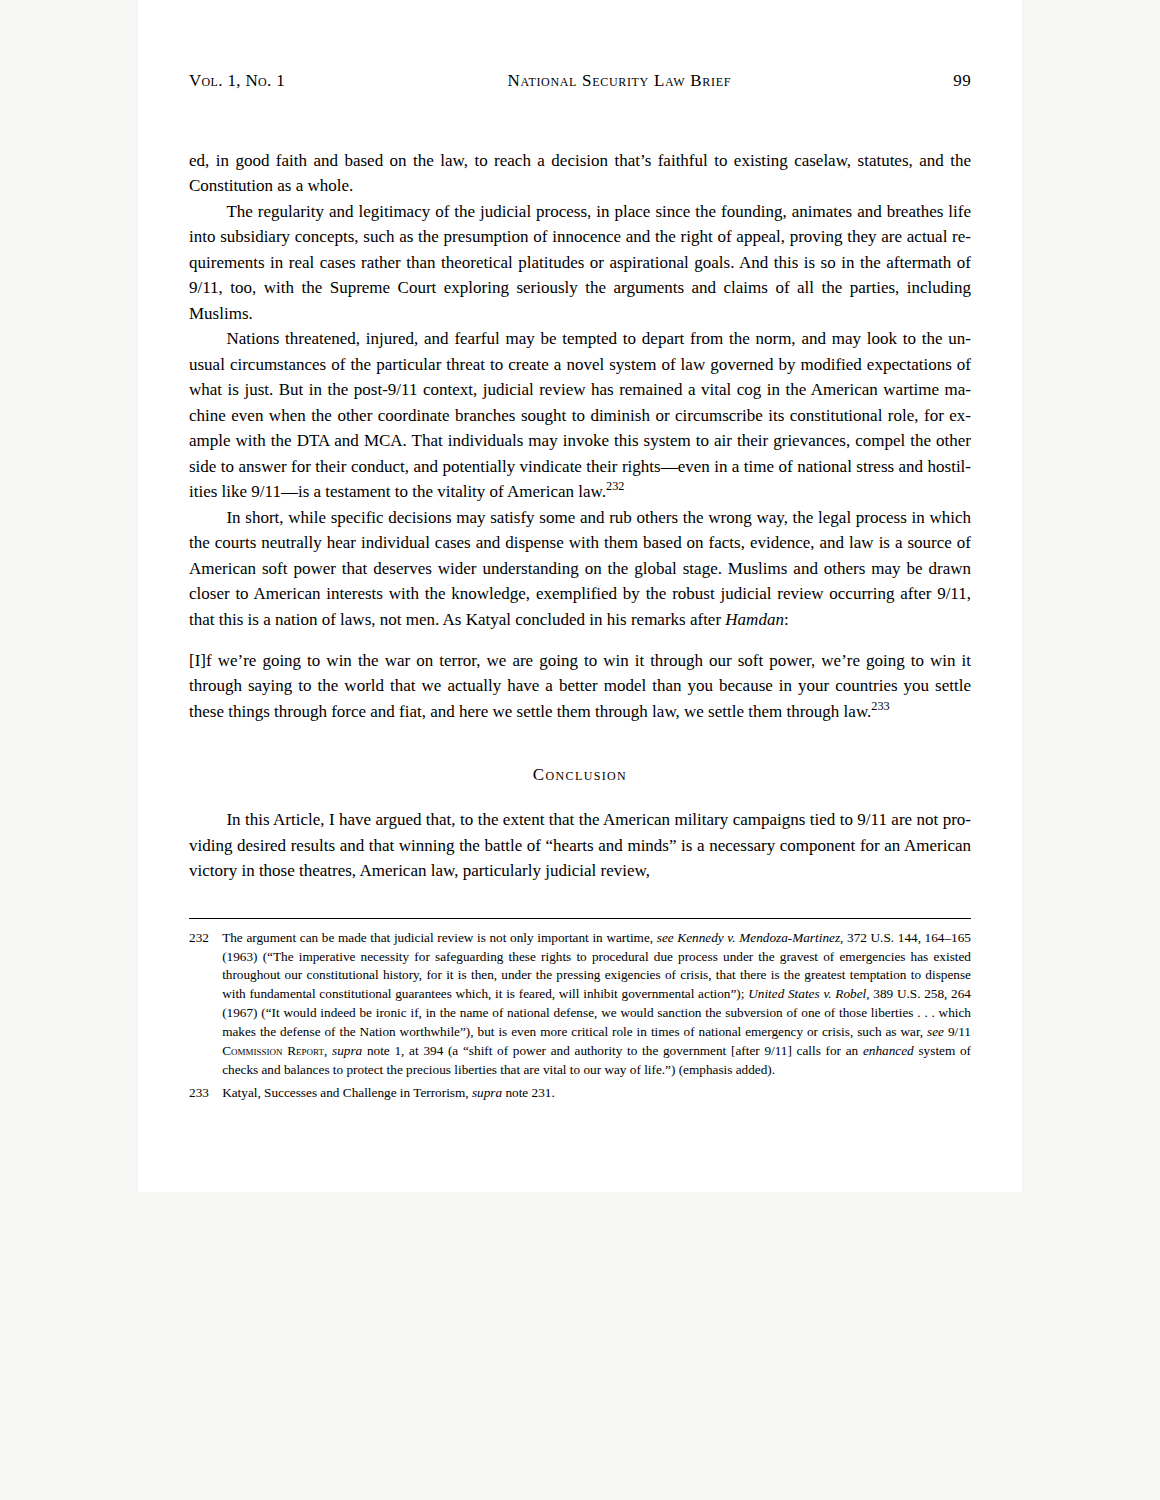Vol. 1, No. 1 National Security Law Brief 99
ed, in good faith and based on the law, to reach a decision that’s faithful to existing caselaw, statutes, and the Constitution as a whole.
The regularity and legitimacy of the judicial process, in place since the founding, animates and breathes life into subsidiary concepts, such as the presumption of innocence and the right of appeal, proving they are actual requirements in real cases rather than theoretical platitudes or aspirational goals. And this is so in the aftermath of 9/11, too, with the Supreme Court exploring seriously the arguments and claims of all the parties, including Muslims.
Nations threatened, injured, and fearful may be tempted to depart from the norm, and may look to the unusual circumstances of the particular threat to create a novel system of law governed by modified expectations of what is just. But in the post-9/11 context, judicial review has remained a vital cog in the American wartime machine even when the other coordinate branches sought to diminish or circumscribe its constitutional role, for example with the DTA and MCA. That individuals may invoke this system to air their grievances, compel the other side to answer for their conduct, and potentially vindicate their rights—even in a time of national stress and hostilities like 9/11—is a testament to the vitality of American law.232
In short, while specific decisions may satisfy some and rub others the wrong way, the legal process in which the courts neutrally hear individual cases and dispense with them based on facts, evidence, and law is a source of American soft power that deserves wider understanding on the global stage. Muslims and others may be drawn closer to American interests with the knowledge, exemplified by the robust judicial review occurring after 9/11, that this is a nation of laws, not men. As Katyal concluded in his remarks after Hamdan:
[I]f we’re going to win the war on terror, we are going to win it through our soft power, we’re going to win it through saying to the world that we actually have a better model than you because in your countries you settle these things through force and fiat, and here we settle them through law, we settle them through law.233
Conclusion
In this Article, I have argued that, to the extent that the American military campaigns tied to 9/11 are not providing desired results and that winning the battle of “hearts and minds” is a necessary component for an American victory in those theatres, American law, particularly judicial review,
232 The argument can be made that judicial review is not only important in wartime, see Kennedy v. Mendoza-Martinez, 372 U.S. 144, 164–165 (1963) (“The imperative necessity for safeguarding these rights to procedural due process under the gravest of emergencies has existed throughout our constitutional history, for it is then, under the pressing exigencies of crisis, that there is the greatest temptation to dispense with fundamental constitutional guarantees which, it is feared, will inhibit governmental action”); United States v. Robel, 389 U.S. 258, 264 (1967) (“It would indeed be ironic if, in the name of national defense, we would sanction the subversion of one of those liberties . . . which makes the defense of the Nation worthwhile”), but is even more critical role in times of national emergency or crisis, such as war, see 9/11 Commission Report, supra note 1, at 394 (a “shift of power and authority to the government [after 9/11] calls for an enhanced system of checks and balances to protect the precious liberties that are vital to our way of life.”) (emphasis added).
233 Katyal, Successes and Challenge in Terrorism, supra note 231.